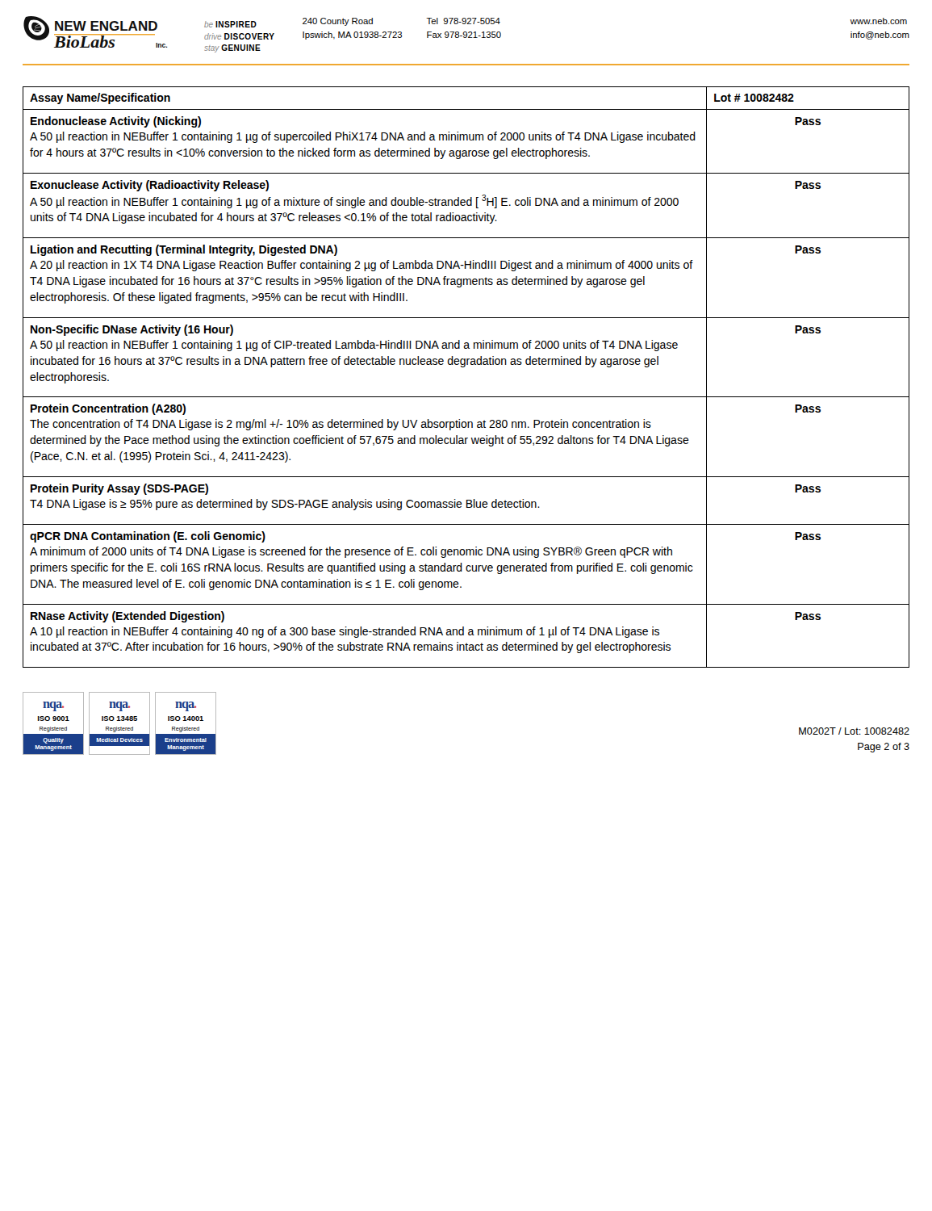NEW ENGLAND BioLabs Inc.
be INSPIRED
drive DISCOVERY
stay GENUINE
240 County Road
Ipswich, MA 01938-2723
Tel 978-927-5054
Fax 978-921-1350
www.neb.com
info@neb.com
| Assay Name/Specification | Lot # 10082482 |
| --- | --- |
| Endonuclease Activity (Nicking) A 50 µl reaction in NEBuffer 1 containing 1 µg of supercoiled PhiX174 DNA and a minimum of 2000 units of T4 DNA Ligase incubated for 4 hours at 37ºC results in <10% conversion to the nicked form as determined by agarose gel electrophoresis. | Pass |
| Exonuclease Activity (Radioactivity Release) A 50 µl reaction in NEBuffer 1 containing 1 µg of a mixture of single and double-stranded [ 3 H] E. coli DNA and a minimum of 2000 units of T4 DNA Ligase incubated for 4 hours at 37ºC releases <0.1% of the total radioactivity. | Pass |
| Ligation and Recutting (Terminal Integrity, Digested DNA) A 20 µl reaction in 1X T4 DNA Ligase Reaction Buffer containing 2 µg of Lambda DNA-HindIII Digest and a minimum of 4000 units of T4 DNA Ligase incubated for 16 hours at 37°C results in >95% ligation of the DNA fragments as determined by agarose gel electrophoresis. Of these ligated fragments, >95% can be recut with HindIII. | Pass |
| Non-Specific DNase Activity (16 Hour) A 50 µl reaction in NEBuffer 1 containing 1 µg of CIP-treated Lambda-HindIII DNA and a minimum of 2000 units of T4 DNA Ligase incubated for 16 hours at 37ºC results in a DNA pattern free of detectable nuclease degradation as determined by agarose gel electrophoresis. | Pass |
| Protein Concentration (A280) The concentration of T4 DNA Ligase is 2 mg/ml +/- 10% as determined by UV absorption at 280 nm. Protein concentration is determined by the Pace method using the extinction coefficient of 57,675 and molecular weight of 55,292 daltons for T4 DNA Ligase (Pace, C.N. et al. (1995) Protein Sci., 4, 2411-2423). | Pass |
| Protein Purity Assay (SDS-PAGE) T4 DNA Ligase is ≥ 95% pure as determined by SDS-PAGE analysis using Coomassie Blue detection. | Pass |
| qPCR DNA Contamination (E. coli Genomic) A minimum of 2000 units of T4 DNA Ligase is screened for the presence of E. coli genomic DNA using SYBR® Green qPCR with primers specific for the E. coli 16S rRNA locus. Results are quantified using a standard curve generated from purified E. coli genomic DNA. The measured level of E. coli genomic DNA contamination is ≤ 1 E. coli genome. | Pass |
| RNase Activity (Extended Digestion) A 10 µl reaction in NEBuffer 4 containing 40 ng of a 300 base single-stranded RNA and a minimum of 1 µl of T4 DNA Ligase is incubated at 37ºC. After incubation for 16 hours, >90% of the substrate RNA remains intact as determined by gel electrophoresis | Pass |
nqa.
ISO 9001
Registered
Quality
Management
nqa.
ISO 13485
Registered
Medical Devices
nqa.
ISO 14001
Registered
Environmental
Management
M0202T / Lot: 10082482
Page 2 of 3